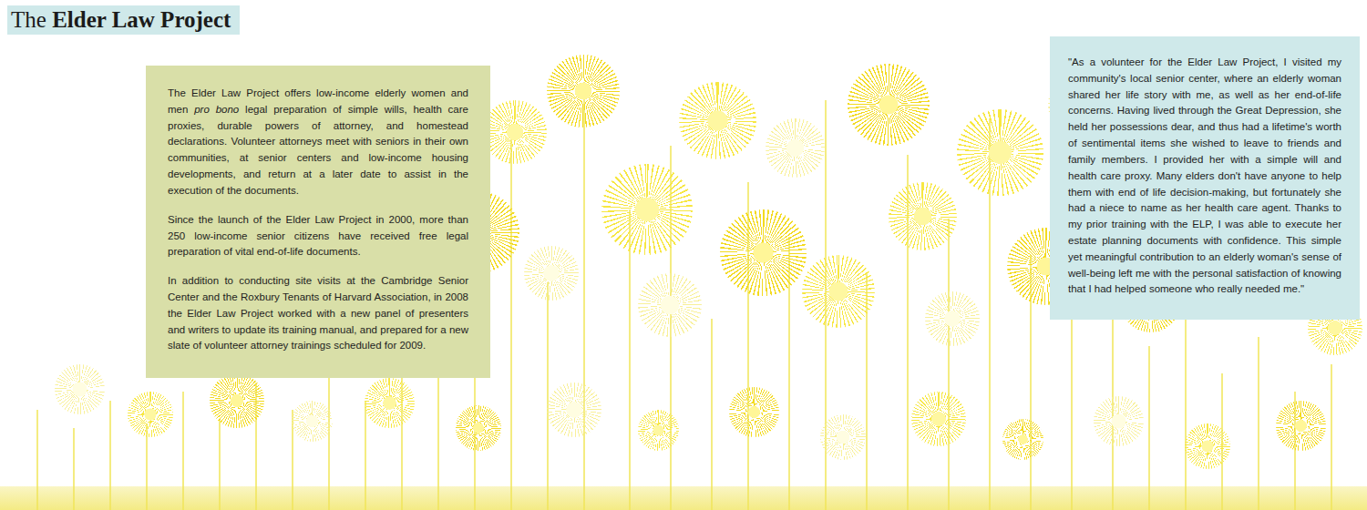The Elder Law Project
The Elder Law Project offers low-income elderly women and men pro bono legal preparation of simple wills, health care proxies, durable powers of attorney, and homestead declarations. Volunteer attorneys meet with seniors in their own communities, at senior centers and low-income housing developments, and return at a later date to assist in the execution of the documents.
Since the launch of the Elder Law Project in 2000, more than 250 low-income senior citizens have received free legal preparation of vital end-of-life documents.
In addition to conducting site visits at the Cambridge Senior Center and the Roxbury Tenants of Harvard Association, in 2008 the Elder Law Project worked with a new panel of presenters and writers to update its training manual, and prepared for a new slate of volunteer attorney trainings scheduled for 2009.
"As a volunteer for the Elder Law Project, I visited my community's local senior center, where an elderly woman shared her life story with me, as well as her end-of-life concerns. Having lived through the Great Depression, she held her possessions dear, and thus had a lifetime's worth of sentimental items she wished to leave to friends and family members. I provided her with a simple will and health care proxy. Many elders don't have anyone to help them with end of life decision-making, but fortunately she had a niece to name as her health care agent. Thanks to my prior training with the ELP, I was able to execute her estate planning documents with confidence. This simple yet meaningful contribution to an elderly woman's sense of well-being left me with the personal satisfaction of knowing that I had helped someone who really needed me."